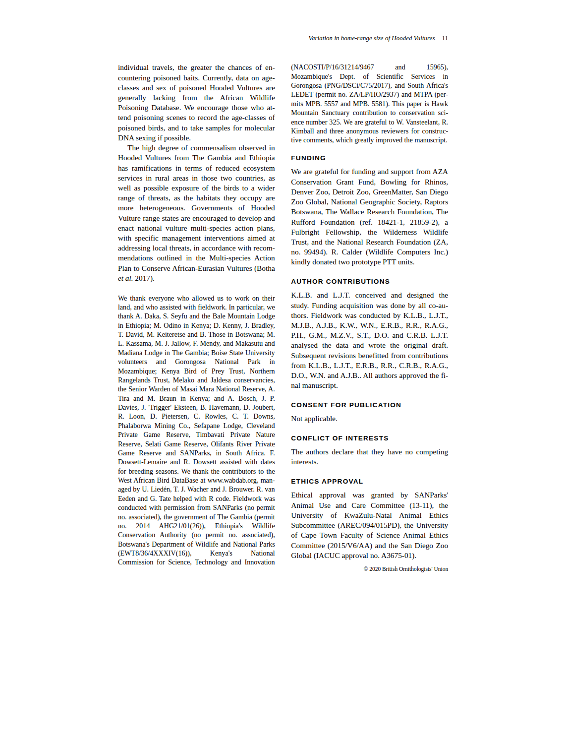Variation in home-range size of Hooded Vultures 11
individual travels, the greater the chances of encountering poisoned baits. Currently, data on age-classes and sex of poisoned Hooded Vultures are generally lacking from the African Wildlife Poisoning Database. We encourage those who attend poisoning scenes to record the age-classes of poisoned birds, and to take samples for molecular DNA sexing if possible.
The high degree of commensalism observed in Hooded Vultures from The Gambia and Ethiopia has ramifications in terms of reduced ecosystem services in rural areas in those two countries, as well as possible exposure of the birds to a wider range of threats, as the habitats they occupy are more heterogeneous. Governments of Hooded Vulture range states are encouraged to develop and enact national vulture multi-species action plans, with specific management interventions aimed at addressing local threats, in accordance with recommendations outlined in the Multi-species Action Plan to Conserve African-Eurasian Vultures (Botha et al. 2017).
We thank everyone who allowed us to work on their land, and who assisted with fieldwork. In particular, we thank A. Daka, S. Seyfu and the Bale Mountain Lodge in Ethiopia; M. Odino in Kenya; D. Kenny, J. Bradley, T. David, M. Keiteretse and B. Those in Botswana; M. L. Kassama, M. J. Jallow, F. Mendy, and Makasutu and Madiana Lodge in The Gambia; Boise State University volunteers and Gorongosa National Park in Mozambique; Kenya Bird of Prey Trust, Northern Rangelands Trust, Melako and Jaldesa conservancies, the Senior Warden of Masai Mara National Reserve, A. Tira and M. Braun in Kenya; and A. Bosch, J. P. Davies, J. 'Trigger' Eksteen, B. Havemann, D. Joubert, R. Loon, D. Pietersen, C. Rowles, C. T. Downs, Phalaborwa Mining Co., Sefapane Lodge, Cleveland Private Game Reserve, Timbavati Private Nature Reserve, Selati Game Reserve, Olifants River Private Game Reserve and SANParks, in South Africa. F. Dowsett-Lemaire and R. Dowsett assisted with dates for breeding seasons. We thank the contributors to the West African Bird DataBase at www.wabdab.org, managed by U. Liedén, T. J. Wacher and J. Brouwer. R. van Eeden and G. Tate helped with R code. Fieldwork was conducted with permission from SANParks (no permit no. associated), the government of The Gambia (permit no. 2014 AHG21/01(26)), Ethiopia's Wildlife Conservation Authority (no permit no. associated), Botswana's Department of Wildlife and National Parks (EWT8/36/4XXXIV(16)), Kenya's National Commission for Science, Technology and Innovation (NACOSTI/P/16/31214/9467 and 15965), Mozambique's Dept. of Scientific Services in Gorongosa (PNG/DSCi/C75/2017), and South Africa's LEDET (permit no. ZA/LP/HO/2937) and MTPA (permits MPB. 5557 and MPB. 5581). This paper is Hawk Mountain Sanctuary contribution to conservation science number 325. We are grateful to W. Vansteelant, R. Kimball and three anonymous reviewers for constructive comments, which greatly improved the manuscript.
Funding
We are grateful for funding and support from AZA Conservation Grant Fund, Bowling for Rhinos, Denver Zoo, Detroit Zoo, GreenMatter, San Diego Zoo Global, National Geographic Society, Raptors Botswana, The Wallace Research Foundation, The Rufford Foundation (ref. 18421-1, 21859-2), a Fulbright Fellowship, the Wilderness Wildlife Trust, and the National Research Foundation (ZA, no. 99494). R. Calder (Wildlife Computers Inc.) kindly donated two prototype PTT units.
Author contributions
K.L.B. and L.J.T. conceived and designed the study. Funding acquisition was done by all co-authors. Fieldwork was conducted by K.L.B., L.J.T., M.J.B., A.J.B., K.W., W.N., E.R.B., R.R., R.A.G., P.H., G.M., M.Z.V., S.T., D.O. and C.R.B. L.J.T. analysed the data and wrote the original draft. Subsequent revisions benefitted from contributions from K.L.B., L.J.T., E.R.B., R.R., C.R.B., R.A.G., D.O., W.N. and A.J.B.. All authors approved the final manuscript.
Consent for publication
Not applicable.
Conflict of interests
The authors declare that they have no competing interests.
Ethics approval
Ethical approval was granted by SANParks' Animal Use and Care Committee (13-11), the University of KwaZulu-Natal Animal Ethics Subcommittee (AREC/094/015PD), the University of Cape Town Faculty of Science Animal Ethics Committee (2015/V6/AA) and the San Diego Zoo Global (IACUC approval no. A3675-01).
© 2020 British Ornithologists' Union